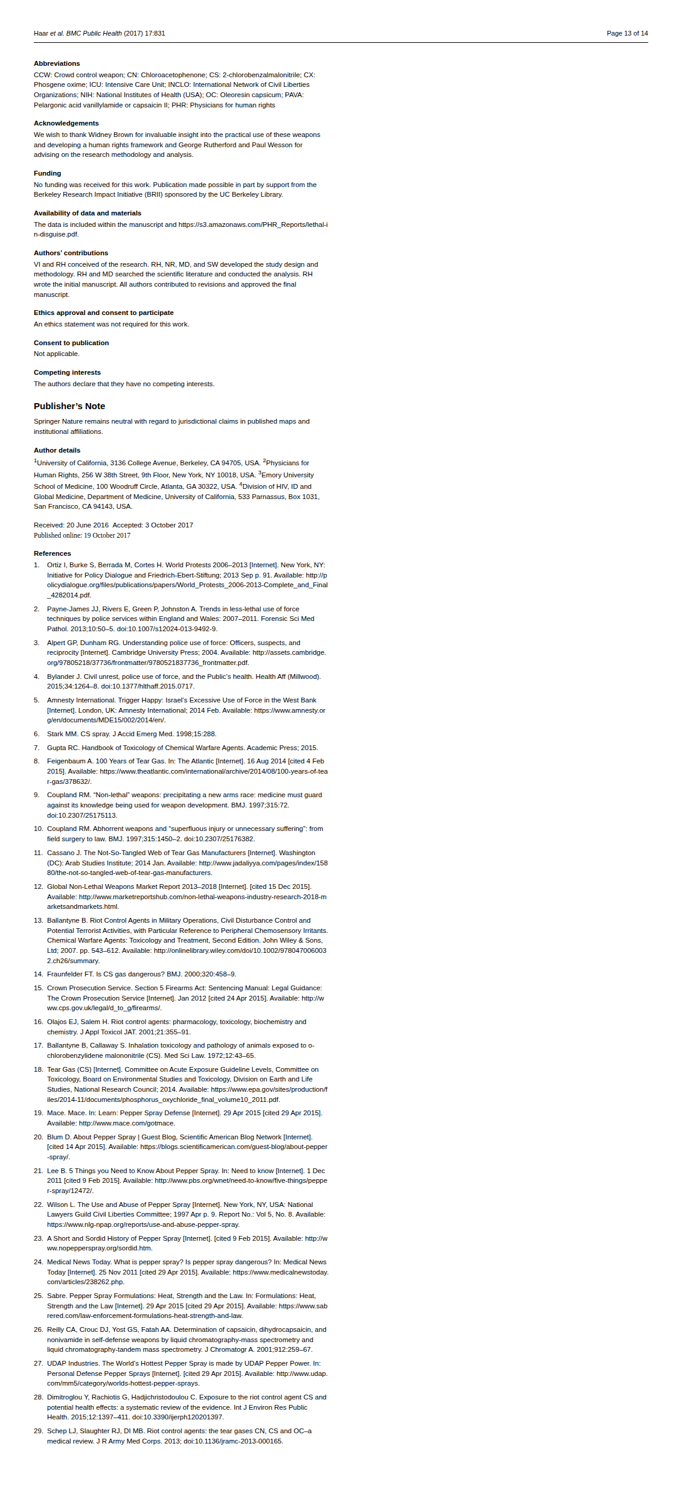Haar et al. BMC Public Health (2017) 17:831 Page 13 of 14
Abbreviations
CCW: Crowd control weapon; CN: Chloroacetophenone; CS: 2-chlorobenzalmalonitrile; CX: Phosgene oxime; ICU: Intensive Care Unit; INCLO: International Network of Civil Liberties Organizations; NIH: National Institutes of Health (USA); OC: Oleoresin capsicum; PAVA: Pelargonic acid vanillylamide or capsaicin II; PHR: Physicians for human rights
Acknowledgements
We wish to thank Widney Brown for invaluable insight into the practical use of these weapons and developing a human rights framework and George Rutherford and Paul Wesson for advising on the research methodology and analysis.
Funding
No funding was received for this work. Publication made possible in part by support from the Berkeley Research Impact Initiative (BRII) sponsored by the UC Berkeley Library.
Availability of data and materials
The data is included within the manuscript and https://s3.amazonaws.com/PHR_Reports/lethal-in-disguise.pdf.
Authors’ contributions
VI and RH conceived of the research. RH, NR, MD, and SW developed the study design and methodology. RH and MD searched the scientific literature and conducted the analysis. RH wrote the initial manuscript. All authors contributed to revisions and approved the final manuscript.
Ethics approval and consent to participate
An ethics statement was not required for this work.
Consent to publication
Not applicable.
Competing interests
The authors declare that they have no competing interests.
Publisher’s Note
Springer Nature remains neutral with regard to jurisdictional claims in published maps and institutional affiliations.
Author details
1University of California, 3136 College Avenue, Berkeley, CA 94705, USA. 2Physicians for Human Rights, 256 W 38th Street, 9th Floor, New York, NY 10018, USA. 3Emory University School of Medicine, 100 Woodruff Circle, Atlanta, GA 30322, USA. 4Division of HIV, ID and Global Medicine, Department of Medicine, University of California, 533 Parnassus, Box 1031, San Francisco, CA 94143, USA.
Received: 20 June 2016 Accepted: 3 October 2017
Published online: 19 October 2017
References
Ortiz I, Burke S, Berrada M, Cortes H. World Protests 2006–2013 [Internet]. New York, NY: Initiative for Policy Dialogue and Friedrich-Ebert-Stiftung; 2013 Sep p. 91. Available: http://policydialogue.org/files/publications/papers/World_Protests_2006-2013-Complete_and_Final_4282014.pdf.
Payne-James JJ, Rivers E, Green P, Johnston A. Trends in less-lethal use of force techniques by police services within England and Wales: 2007–2011. Forensic Sci Med Pathol. 2013;10:50–5. doi:10.1007/s12024-013-9492-9.
Alpert GP, Dunham RG. Understanding police use of force: Officers, suspects, and reciprocity [Internet]. Cambridge University Press; 2004. Available: http://assets.cambridge.org/97805218/37736/frontmatter/9780521837736_frontmatter.pdf.
Bylander J. Civil unrest, police use of force, and the Public’s health. Health Aff (Millwood). 2015;34:1264–8. doi:10.1377/hlthaff.2015.0717.
Amnesty International. Trigger Happy: Israel’s Excessive Use of Force in the West Bank [Internet]. London, UK: Amnesty International; 2014 Feb. Available: https://www.amnesty.org/en/documents/MDE15/002/2014/en/.
Stark MM. CS spray. J Accid Emerg Med. 1998;15:288.
Gupta RC. Handbook of Toxicology of Chemical Warfare Agents. Academic Press; 2015.
Feigenbaum A. 100 Years of Tear Gas. In: The Atlantic [Internet]. 16 Aug 2014 [cited 4 Feb 2015]. Available: https://www.theatlantic.com/international/archive/2014/08/100-years-of-tear-gas/378632/.
Coupland RM. “Non-lethal” weapons: precipitating a new arms race: medicine must guard against its knowledge being used for weapon development. BMJ. 1997;315:72. doi:10.2307/25175113.
Coupland RM. Abhorrent weapons and “superfluous injury or unnecessary suffering”: from field surgery to law. BMJ. 1997;315:1450–2. doi:10.2307/25176382.
Cassano J. The Not-So-Tangled Web of Tear Gas Manufacturers [Internet]. Washington (DC): Arab Studies Institute; 2014 Jan. Available: http://www.jadaliyya.com/pages/index/15880/the-not-so-tangled-web-of-tear-gas-manufacturers.
Global Non-Lethal Weapons Market Report 2013–2018 [Internet]. [cited 15 Dec 2015]. Available: http://www.marketreportshub.com/non-lethal-weapons-industry-research-2018-marketsandmarkets.html.
Ballantyne B. Riot Control Agents in Military Operations, Civil Disturbance Control and Potential Terrorist Activities, with Particular Reference to Peripheral Chemosensory Irritants. Chemical Warfare Agents: Toxicology and Treatment, Second Edition. John Wiley & Sons, Ltd; 2007. pp. 543–612. Available: http://onlinelibrary.wiley.com/doi/10.1002/9780470060032.ch26/summary.
Fraunfelder FT. Is CS gas dangerous? BMJ. 2000;320:458–9.
Crown Prosecution Service. Section 5 Firearms Act: Sentencing Manual: Legal Guidance: The Crown Prosecution Service [Internet]. Jan 2012 [cited 24 Apr 2015]. Available: http://www.cps.gov.uk/legal/d_to_g/firearms/.
Olajos EJ, Salem H. Riot control agents: pharmacology, toxicology, biochemistry and chemistry. J Appl Toxicol JAT. 2001;21:355–91.
Ballantyne B, Callaway S. Inhalation toxicology and pathology of animals exposed to o-chlorobenzylidene malononitrile (CS). Med Sci Law. 1972;12:43–65.
Tear Gas (CS) [Internet]. Committee on Acute Exposure Guideline Levels, Committee on Toxicology, Board on Environmental Studies and Toxicology, Division on Earth and Life Studies, National Research Council; 2014. Available: https://www.epa.gov/sites/production/files/2014-11/documents/phosphorus_oxychloride_final_volume10_2011.pdf.
Mace. Mace. In: Learn: Pepper Spray Defense [Internet]. 29 Apr 2015 [cited 29 Apr 2015]. Available: http://www.mace.com/gotmace.
Blum D. About Pepper Spray | Guest Blog, Scientific American Blog Network [Internet]. [cited 14 Apr 2015]. Available: https://blogs.scientificamerican.com/guest-blog/about-pepper-spray/.
Lee B. 5 Things you Need to Know About Pepper Spray. In: Need to know [Internet]. 1 Dec 2011 [cited 9 Feb 2015]. Available: http://www.pbs.org/wnet/need-to-know/five-things/pepper-spray/12472/.
Wilson L. The Use and Abuse of Pepper Spray [Internet]. New York, NY, USA: National Lawyers Guild Civil Liberties Committee; 1997 Apr p. 9. Report No.: Vol 5, No. 8. Available: https://www.nlg-npap.org/reports/use-and-abuse-pepper-spray.
A Short and Sordid History of Pepper Spray [Internet]. [cited 9 Feb 2015]. Available: http://www.nopepperspray.org/sordid.htm.
Medical News Today. What is pepper spray? Is pepper spray dangerous? In: Medical News Today [Internet]. 25 Nov 2011 [cited 29 Apr 2015]. Available: https://www.medicalnewstoday.com/articles/238262.php.
Sabre. Pepper Spray Formulations: Heat, Strength and the Law. In: Formulations: Heat, Strength and the Law [Internet]. 29 Apr 2015 [cited 29 Apr 2015]. Available: https://www.sabrered.com/law-enforcement-formulations-heat-strength-and-law.
Reilly CA, Crouc DJ, Yost GS, Fatah AA. Determination of capsaicin, dihydrocapsaicin, and nonivamide in self-defense weapons by liquid chromatography-mass spectrometry and liquid chromatography-tandem mass spectrometry. J Chromatogr A. 2001;912:259–67.
UDAP Industries. The World’s Hottest Pepper Spray is made by UDAP Pepper Power. In: Personal Defense Pepper Sprays [Internet]. [cited 29 Apr 2015]. Available: http://www.udap.com/mm5/category/worlds-hottest-pepper-sprays.
Dimitroglou Y, Rachiotis G, Hadjichristodoulou C. Exposure to the riot control agent CS and potential health effects: a systematic review of the evidence. Int J Environ Res Public Health. 2015;12:1397–411. doi:10.3390/ijerph120201397.
Schep LJ, Slaughter RJ, DI MB. Riot control agents: the tear gases CN, CS and OC–a medical review. J R Army Med Corps. 2013; doi:10.1136/jramc-2013-000165.